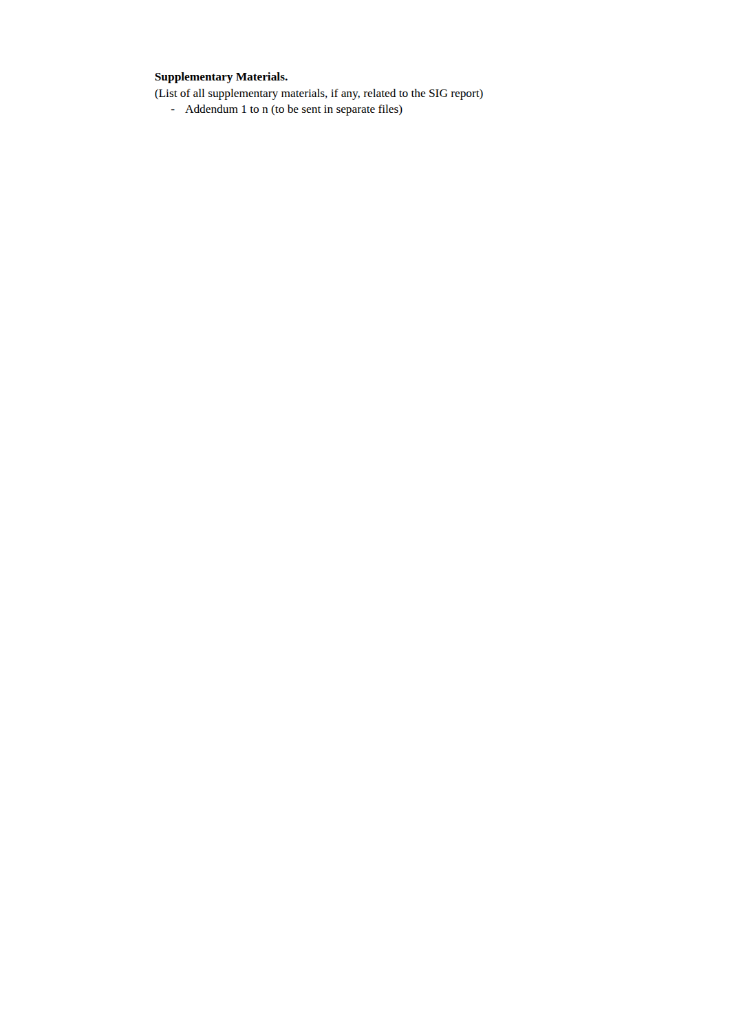Supplementary Materials.
(List of all supplementary materials, if any, related to the SIG report)
Addendum 1 to n (to be sent in separate files)